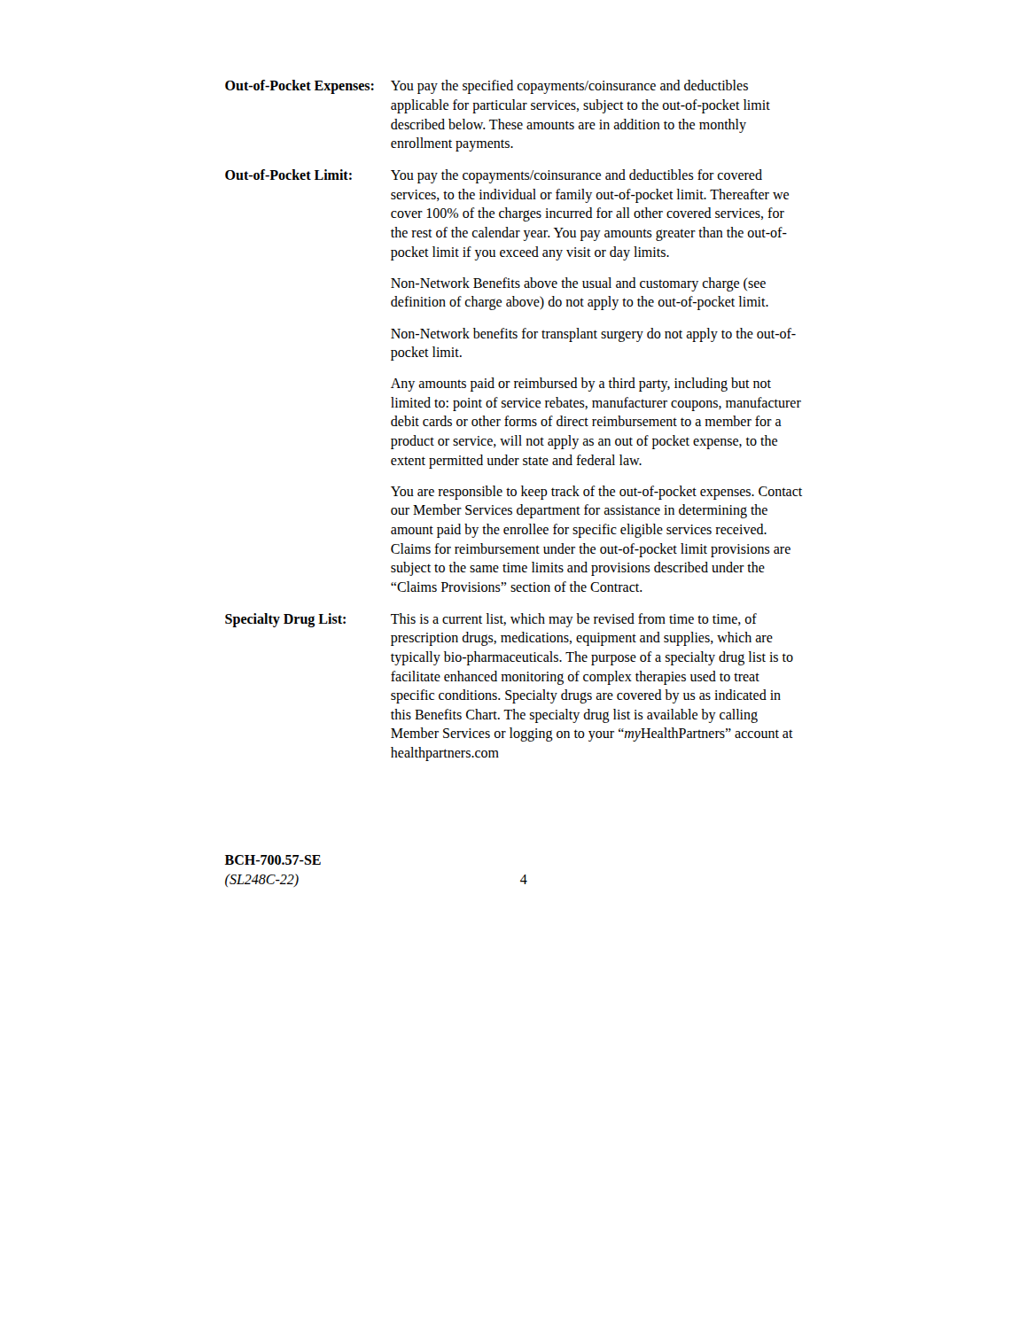| Out-of-Pocket Expenses: | You pay the specified copayments/coinsurance and deductibles applicable for particular services, subject to the out-of-pocket limit described below. These amounts are in addition to the monthly enrollment payments. |
| Out-of-Pocket Limit: | You pay the copayments/coinsurance and deductibles for covered services, to the individual or family out-of-pocket limit. Thereafter we cover 100% of the charges incurred for all other covered services, for the rest of the calendar year. You pay amounts greater than the out-of-pocket limit if you exceed any visit or day limits. Non-Network Benefits above the usual and customary charge (see definition of charge above) do not apply to the out-of-pocket limit. Non-Network benefits for transplant surgery do not apply to the out-of-pocket limit. Any amounts paid or reimbursed by a third party, including but not limited to: point of service rebates, manufacturer coupons, manufacturer debit cards or other forms of direct reimbursement to a member for a product or service, will not apply as an out of pocket expense, to the extent permitted under state and federal law. You are responsible to keep track of the out-of-pocket expenses. Contact our Member Services department for assistance in determining the amount paid by the enrollee for specific eligible services received. Claims for reimbursement under the out-of-pocket limit provisions are subject to the same time limits and provisions described under the “Claims Provisions” section of the Contract. |
| Specialty Drug List: | This is a current list, which may be revised from time to time, of prescription drugs, medications, equipment and supplies, which are typically bio-pharmaceuticals. The purpose of a specialty drug list is to facilitate enhanced monitoring of complex therapies used to treat specific conditions. Specialty drugs are covered by us as indicated in this Benefits Chart. The specialty drug list is available by calling Member Services or logging on to your “ my HealthPartners” account at healthpartners.com |
BCH-700.57-SE
(SL248C-22) 4